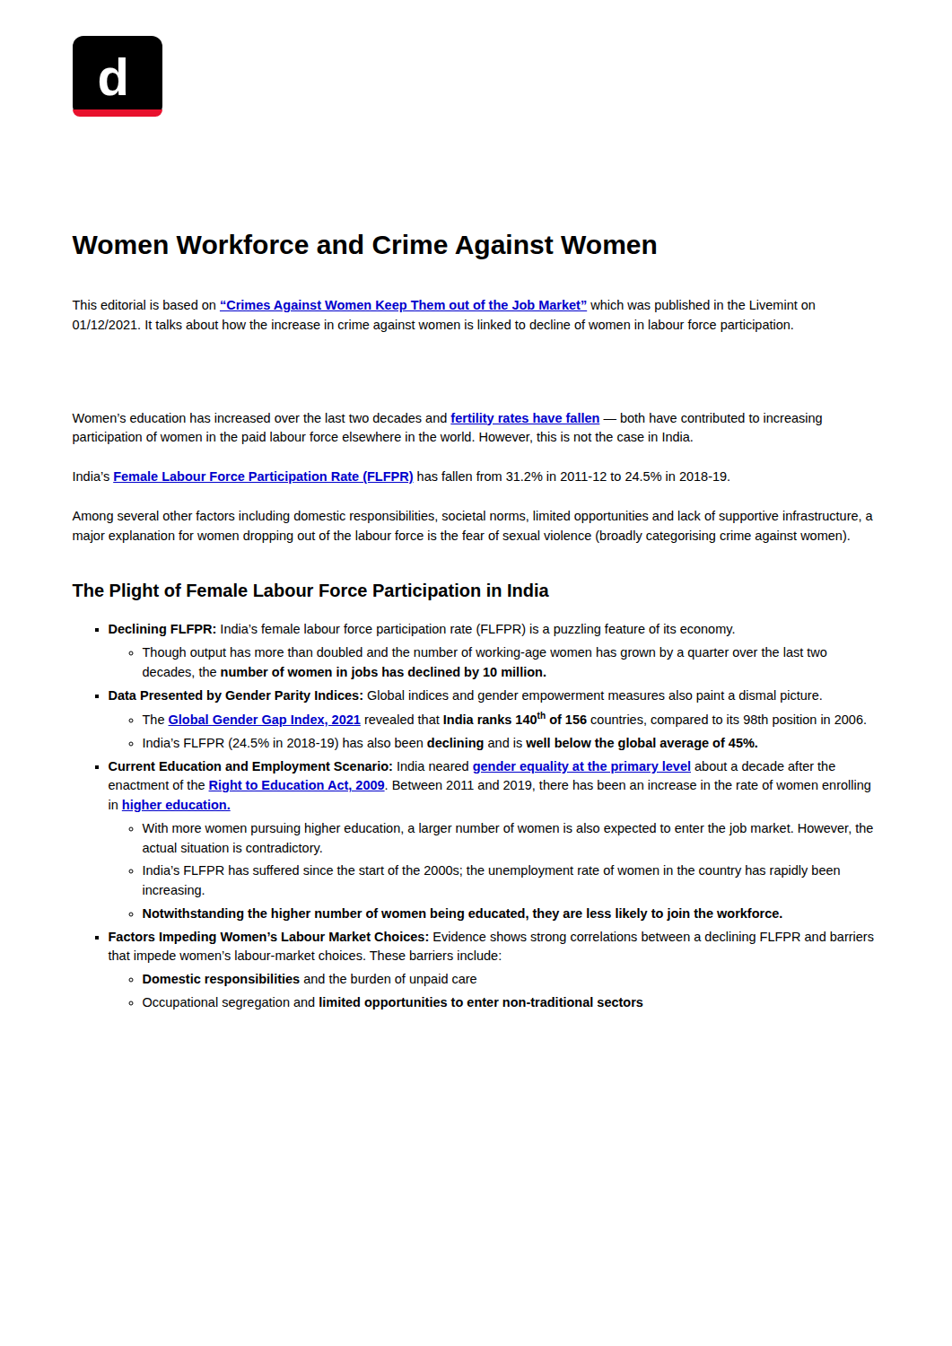Women Workforce and Crime Against Women
This editorial is based on “Crimes Against Women Keep Them out of the Job Market” which was published in the Livemint on 01/12/2021. It talks about how the increase in crime against women is linked to decline of women in labour force participation.
Women’s education has increased over the last two decades and fertility rates have fallen — both have contributed to increasing participation of women in the paid labour force elsewhere in the world. However, this is not the case in India.
India’s Female Labour Force Participation Rate (FLFPR) has fallen from 31.2% in 2011-12 to 24.5% in 2018-19.
Among several other factors including domestic responsibilities, societal norms, limited opportunities and lack of supportive infrastructure, a major explanation for women dropping out of the labour force is the fear of sexual violence (broadly categorising crime against women).
The Plight of Female Labour Force Participation in India
Declining FLFPR: India’s female labour force participation rate (FLFPR) is a puzzling feature of its economy.
Though output has more than doubled and the number of working-age women has grown by a quarter over the last two decades, the number of women in jobs has declined by 10 million.
Data Presented by Gender Parity Indices: Global indices and gender empowerment measures also paint a dismal picture.
The Global Gender Gap Index, 2021 revealed that India ranks 140th of 156 countries, compared to its 98th position in 2006.
India’s FLFPR (24.5% in 2018-19) has also been declining and is well below the global average of 45%.
Current Education and Employment Scenario: India neared gender equality at the primary level about a decade after the enactment of the Right to Education Act, 2009. Between 2011 and 2019, there has been an increase in the rate of women enrolling in higher education.
With more women pursuing higher education, a larger number of women is also expected to enter the job market. However, the actual situation is contradictory.
India’s FLFPR has suffered since the start of the 2000s; the unemployment rate of women in the country has rapidly been increasing.
Notwithstanding the higher number of women being educated, they are less likely to join the workforce.
Factors Impeding Women’s Labour Market Choices: Evidence shows strong correlations between a declining FLFPR and barriers that impede women’s labour-market choices. These barriers include:
Domestic responsibilities and the burden of unpaid care
Occupational segregation and limited opportunities to enter non-traditional sectors